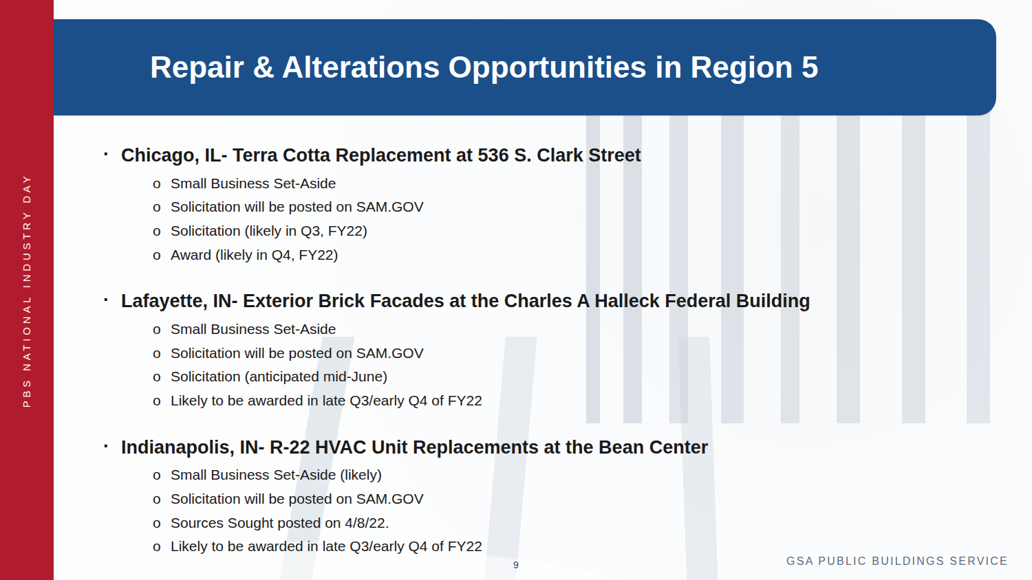PBS NATIONAL INDUSTRY DAY
Repair & Alterations Opportunities in Region 5
Chicago, IL- Terra Cotta Replacement at 536 S. Clark Street
Small Business Set-Aside
Solicitation will be posted on SAM.GOV
Solicitation (likely in Q3, FY22)
Award (likely in Q4, FY22)
Lafayette, IN- Exterior Brick Facades at the Charles A Halleck Federal Building
Small Business Set-Aside
Solicitation will be posted on SAM.GOV
Solicitation (anticipated mid-June)
Likely to be awarded in late Q3/early Q4 of FY22
Indianapolis, IN- R-22 HVAC Unit Replacements at the Bean Center
Small Business Set-Aside (likely)
Solicitation will be posted on SAM.GOV
Sources Sought posted on 4/8/22.
Likely to be awarded in late Q3/early Q4 of FY22
9
GSA PUBLIC BUILDINGS SERVICE